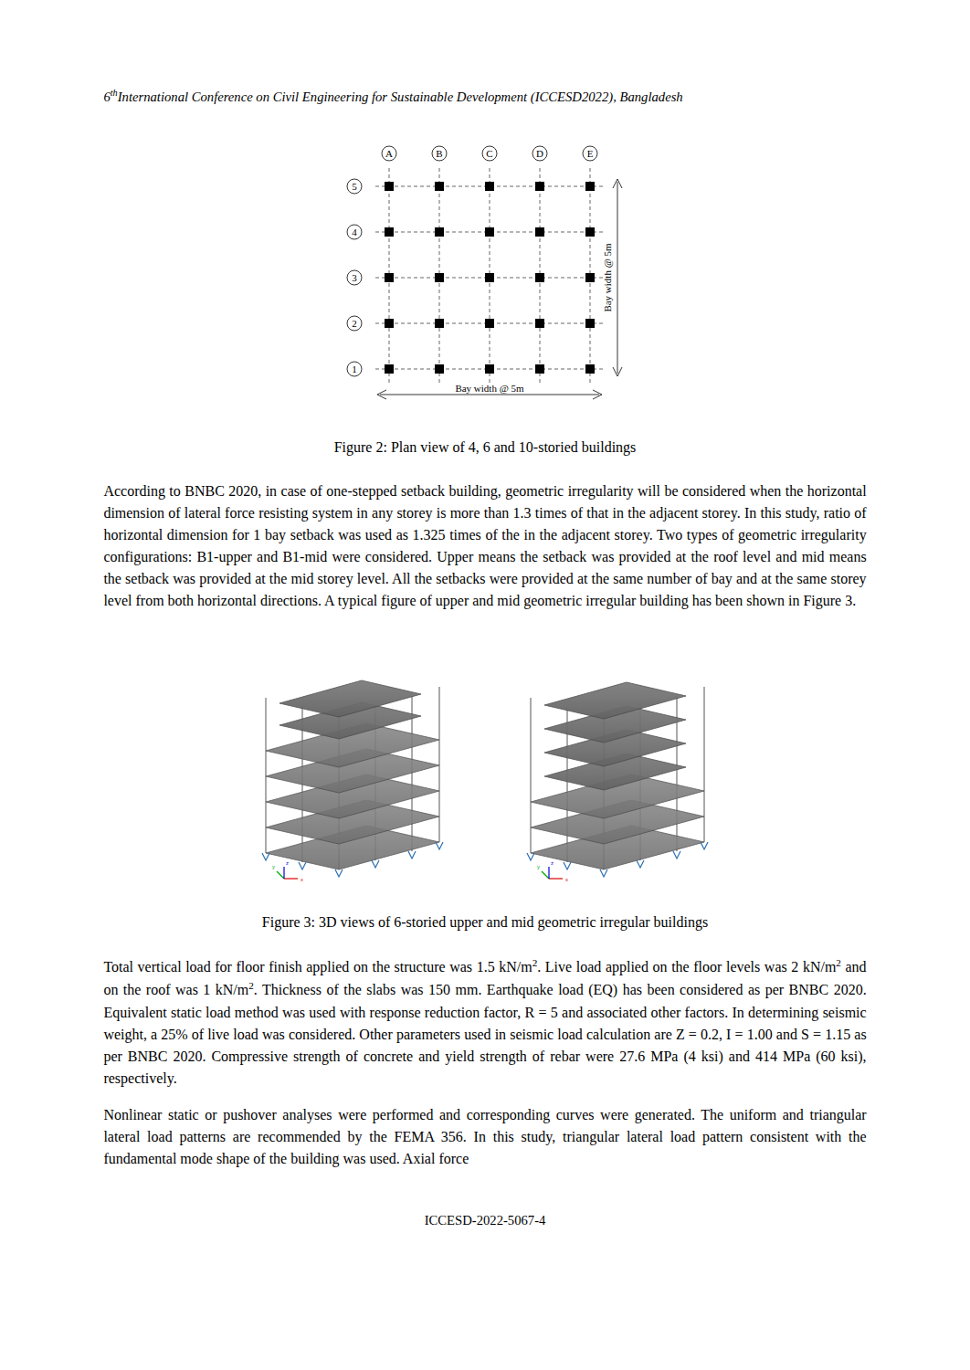6thInternational Conference on Civil Engineering for Sustainable Development (ICCESD2022), Bangladesh
A B C D E 5 4 3 2 1 Bay width @ 5m Bay width @ 5m
Figure 2: Plan view of 4, 6 and 10-storied buildings
According to BNBC 2020, in case of one-stepped setback building, geometric irregularity will be considered when the horizontal dimension of lateral force resisting system in any storey is more than 1.3 times of that in the adjacent storey. In this study, ratio of horizontal dimension for 1 bay setback was used as 1.325 times of the in the adjacent storey. Two types of geometric irregularity configurations: B1-upper and B1-mid were considered. Upper means the setback was provided at the roof level and mid means the setback was provided at the mid storey level. All the setbacks were provided at the same number of bay and at the same storey level from both horizontal directions. A typical figure of upper and mid geometric irregular building has been shown in Figure 3.
x y z x y z
Figure 3: 3D views of 6-storied upper and mid geometric irregular buildings
Total vertical load for floor finish applied on the structure was 1.5 kN/m2. Live load applied on the floor levels was 2 kN/m2 and on the roof was 1 kN/m2. Thickness of the slabs was 150 mm. Earthquake load (EQ) has been considered as per BNBC 2020. Equivalent static load method was used with response reduction factor, R = 5 and associated other factors. In determining seismic weight, a 25% of live load was considered. Other parameters used in seismic load calculation are Z = 0.2, I = 1.00 and S = 1.15 as per BNBC 2020. Compressive strength of concrete and yield strength of rebar were 27.6 MPa (4 ksi) and 414 MPa (60 ksi), respectively.
Nonlinear static or pushover analyses were performed and corresponding curves were generated. The uniform and triangular lateral load patterns are recommended by the FEMA 356. In this study, triangular lateral load pattern consistent with the fundamental mode shape of the building was used. Axial force
ICCESD-2022-5067-4